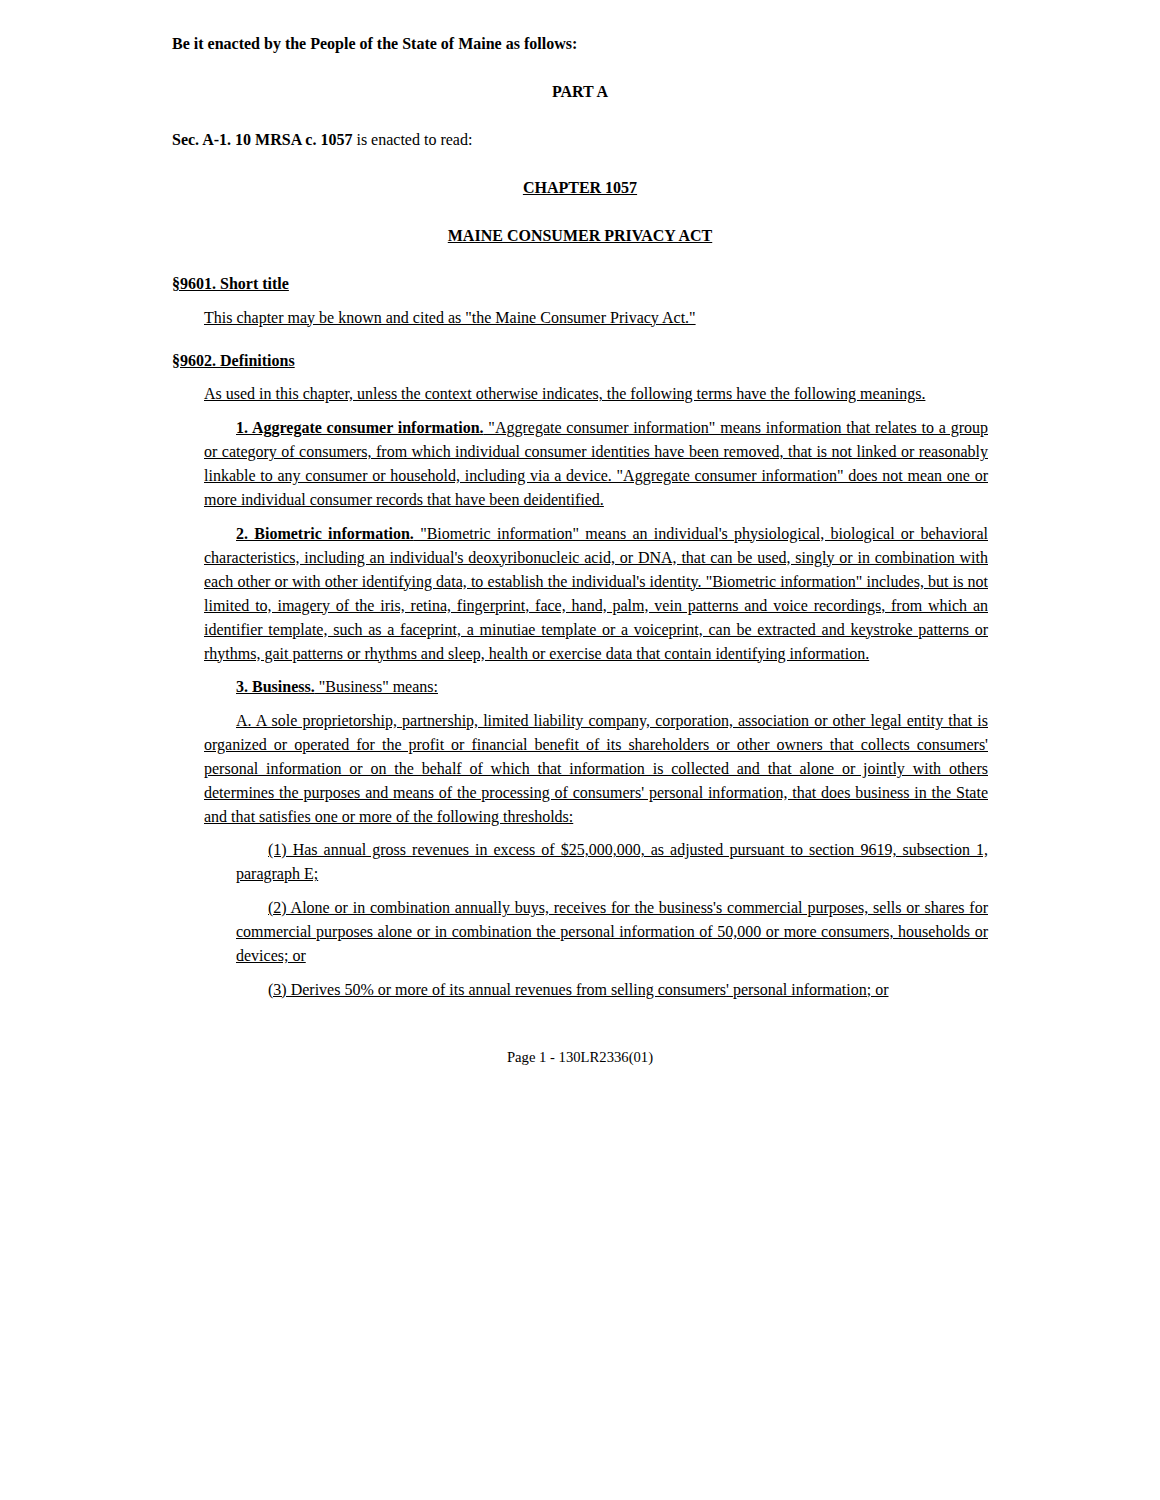Be it enacted by the People of the State of Maine as follows:
PART A
Sec. A-1. 10 MRSA c. 1057 is enacted to read:
CHAPTER 1057
MAINE CONSUMER PRIVACY ACT
§9601. Short title
This chapter may be known and cited as "the Maine Consumer Privacy Act."
§9602. Definitions
As used in this chapter, unless the context otherwise indicates, the following terms have the following meanings.
1. Aggregate consumer information. "Aggregate consumer information" means information that relates to a group or category of consumers, from which individual consumer identities have been removed, that is not linked or reasonably linkable to any consumer or household, including via a device. "Aggregate consumer information" does not mean one or more individual consumer records that have been deidentified.
2. Biometric information. "Biometric information" means an individual's physiological, biological or behavioral characteristics, including an individual's deoxyribonucleic acid, or DNA, that can be used, singly or in combination with each other or with other identifying data, to establish the individual's identity. "Biometric information" includes, but is not limited to, imagery of the iris, retina, fingerprint, face, hand, palm, vein patterns and voice recordings, from which an identifier template, such as a faceprint, a minutiae template or a voiceprint, can be extracted and keystroke patterns or rhythms, gait patterns or rhythms and sleep, health or exercise data that contain identifying information.
3. Business. "Business" means:
A. A sole proprietorship, partnership, limited liability company, corporation, association or other legal entity that is organized or operated for the profit or financial benefit of its shareholders or other owners that collects consumers' personal information or on the behalf of which that information is collected and that alone or jointly with others determines the purposes and means of the processing of consumers' personal information, that does business in the State and that satisfies one or more of the following thresholds:
(1) Has annual gross revenues in excess of $25,000,000, as adjusted pursuant to section 9619, subsection 1, paragraph E;
(2) Alone or in combination annually buys, receives for the business's commercial purposes, sells or shares for commercial purposes alone or in combination the personal information of 50,000 or more consumers, households or devices; or
(3) Derives 50% or more of its annual revenues from selling consumers' personal information; or
Page 1 - 130LR2336(01)